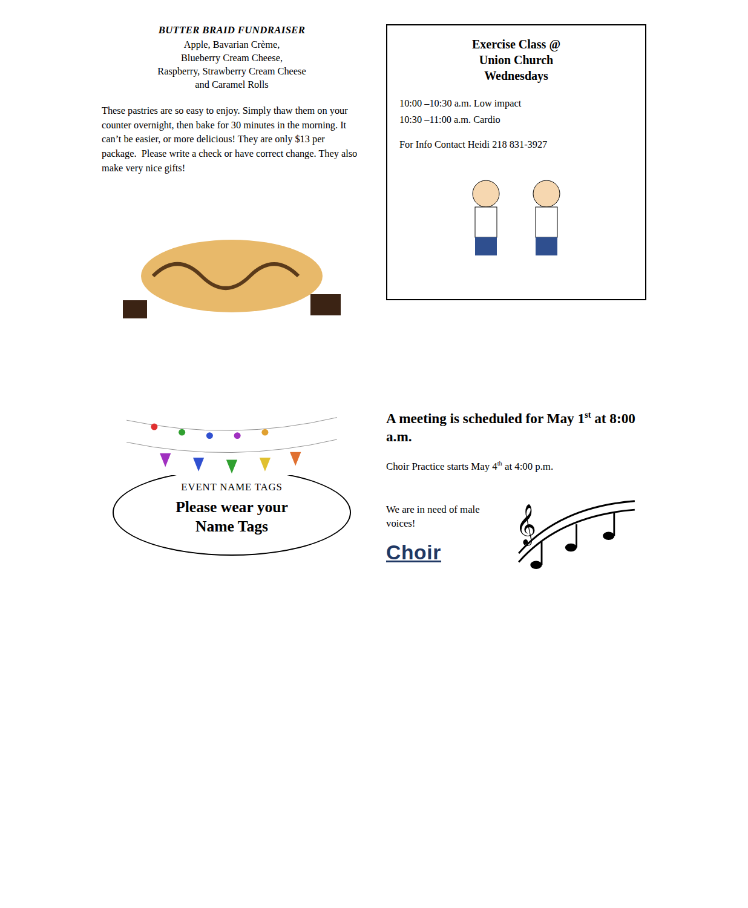BUTTER BRAID FUNDRAISER
Apple, Bavarian Crème,
Blueberry Cream Cheese,
Raspberry, Strawberry Cream Cheese
and Caramel Rolls
These pastries are so easy to enjoy. Simply thaw them on your counter overnight, then bake for 30 minutes in the morning. It can’t be easier, or more delicious! They are only $13 per package. Please write a check or have correct change. They also make very nice gifts!
Exercise Class @
Union Church
Wednesdays
10:00 –10:30 a.m. Low impact
10:30 –11:00 a.m. Cardio
For Info Contact Heidi 218 831-3927
EVENT NAME TAGS
Please wear your
Name Tags
A meeting is scheduled for May 1st at 8:00 a.m.
Choir Practice starts May 4th at 4:00 p.m.
We are in need of male voices!
Choir